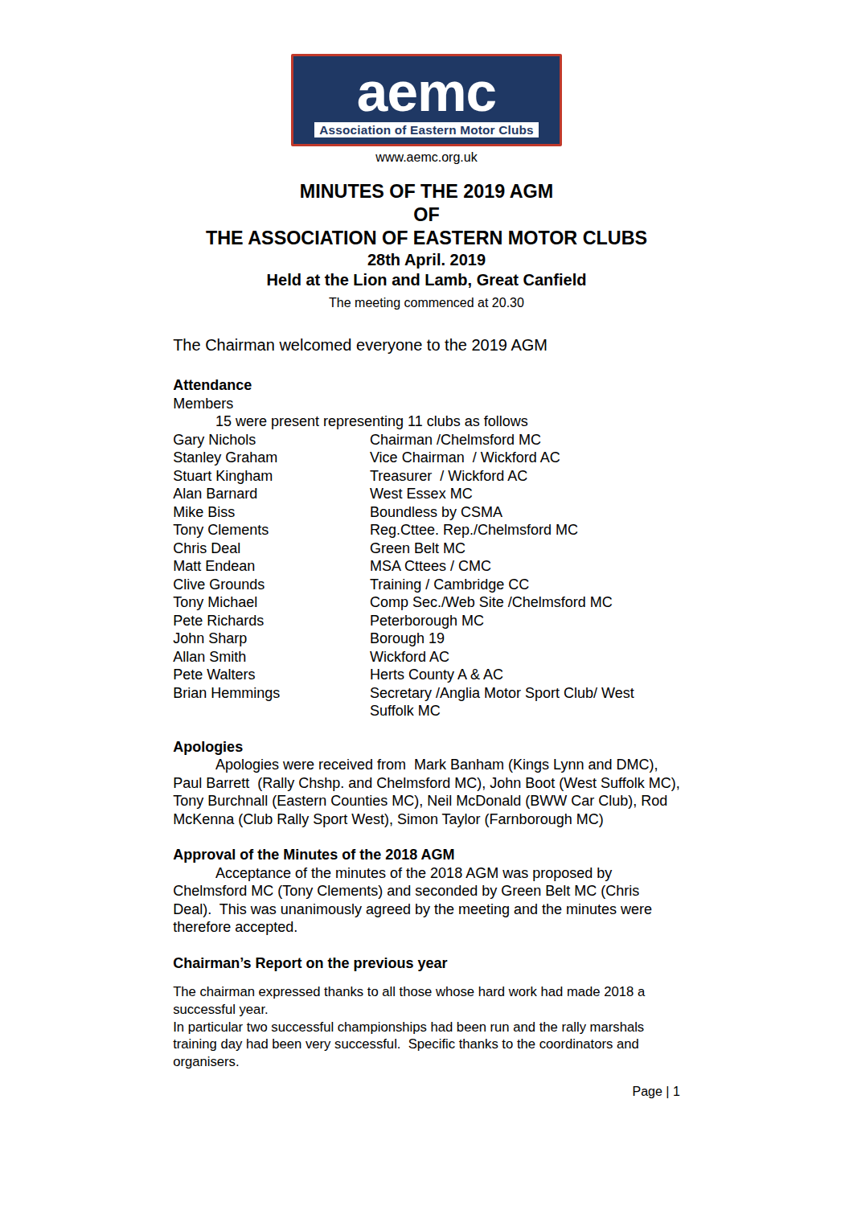aemc Association of Eastern Motor Clubs
www.aemc.org.uk
MINUTES OF THE 2019 AGM
OF
THE ASSOCIATION OF EASTERN MOTOR CLUBS
28th April. 2019
Held at the Lion and Lamb, Great Canfield
The meeting commenced at 20.30
The Chairman welcomed everyone to the 2019 AGM
Attendance
Members
15 were present representing 11 clubs as follows
| Gary Nichols | Chairman /Chelmsford MC |
| Stanley Graham | Vice Chairman / Wickford AC |
| Stuart Kingham | Treasurer / Wickford AC |
| Alan Barnard | West Essex MC |
| Mike Biss | Boundless by CSMA |
| Tony Clements | Reg.Cttee. Rep./Chelmsford MC |
| Chris Deal | Green Belt MC |
| Matt Endean | MSA Cttees / CMC |
| Clive Grounds | Training / Cambridge CC |
| Tony Michael | Comp Sec./Web Site /Chelmsford MC |
| Pete Richards | Peterborough MC |
| John Sharp | Borough 19 |
| Allan Smith | Wickford AC |
| Pete Walters | Herts County A & AC |
| Brian Hemmings | Secretary /Anglia Motor Sport Club/ West Suffolk MC |
Apologies
Apologies were received from Mark Banham (Kings Lynn and DMC), Paul Barrett (Rally Chshp. and Chelmsford MC), John Boot (West Suffolk MC), Tony Burchnall (Eastern Counties MC), Neil McDonald (BWW Car Club), Rod McKenna (Club Rally Sport West), Simon Taylor (Farnborough MC)
Approval of the Minutes of the 2018 AGM
Acceptance of the minutes of the 2018 AGM was proposed by Chelmsford MC (Tony Clements) and seconded by Green Belt MC (Chris Deal). This was unanimously agreed by the meeting and the minutes were therefore accepted.
Chairman’s Report on the previous year
The chairman expressed thanks to all those whose hard work had made 2018 a successful year.
In particular two successful championships had been run and the rally marshals training day had been very successful. Specific thanks to the coordinators and organisers.
Page | 1